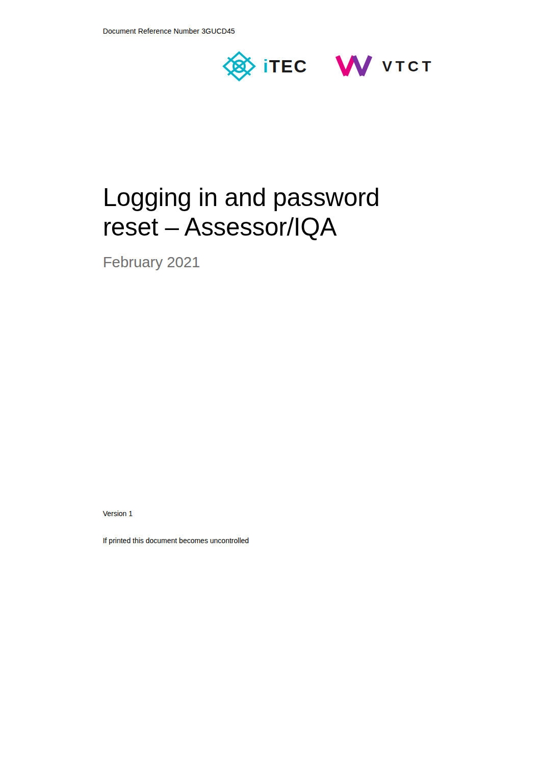Document Reference Number 3GUCD45
i TEC
VTCT
Logging in and password reset – Assessor/IQA
February 2021
Version 1
If printed this document becomes uncontrolled